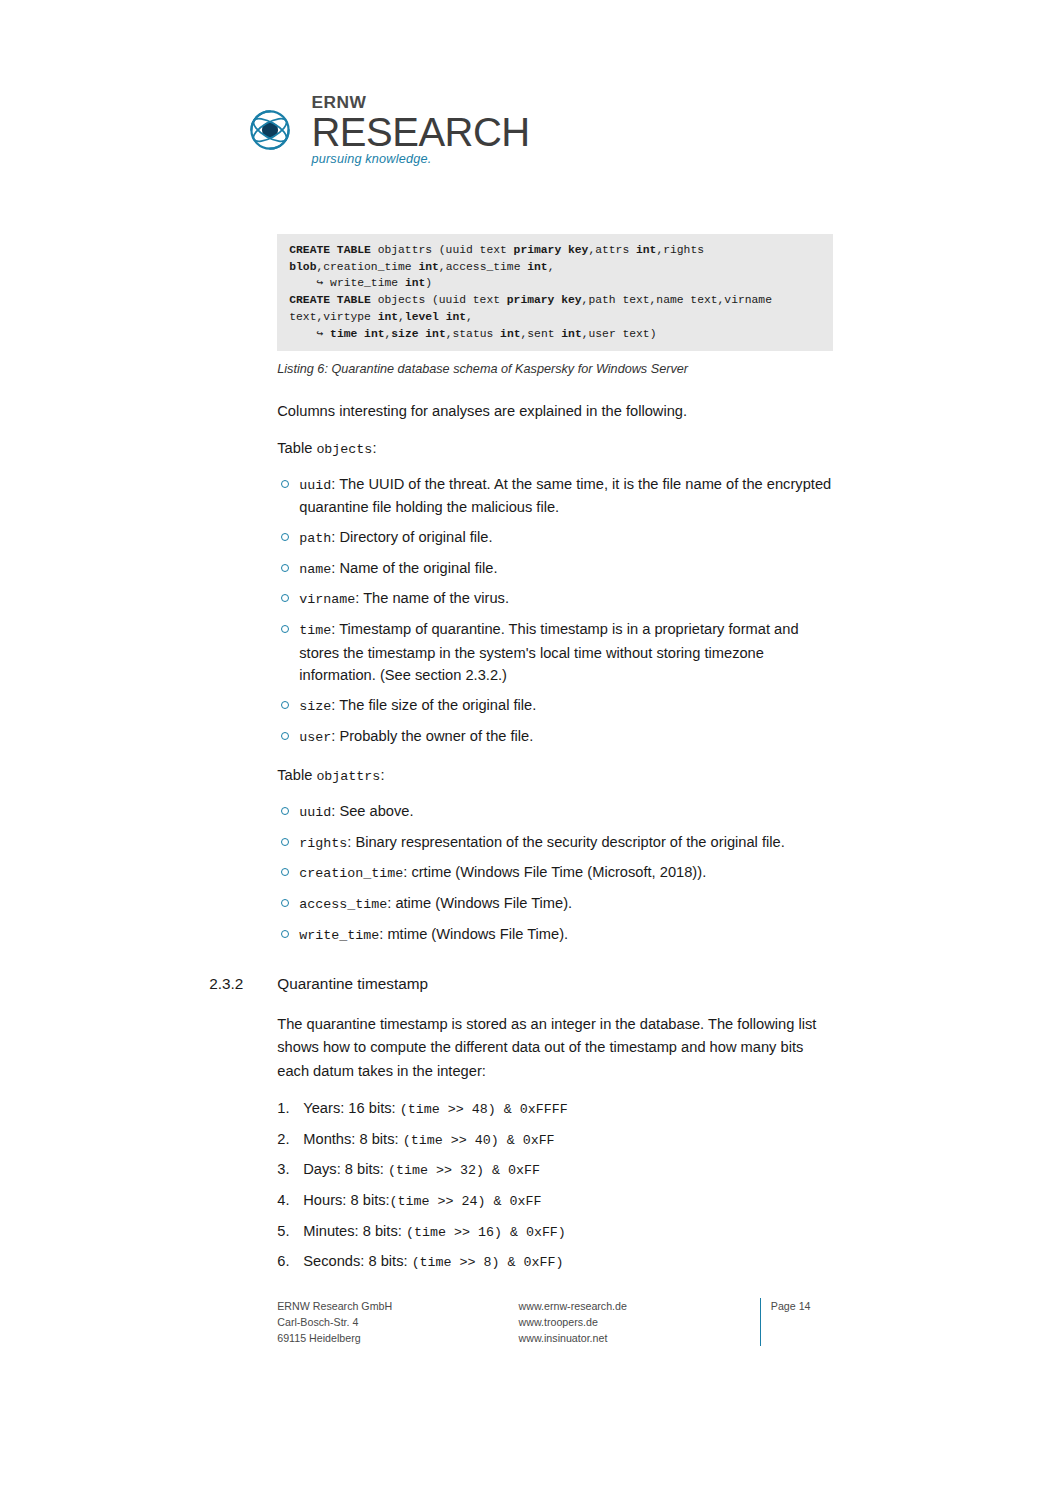ERNW
RESEARCH
pursuing knowledge.
CREATE TABLE objattrs (uuid text primary key,attrs int,rights blob,creation_time int,access_time int, ↪ write_time int) CREATE TABLE objects (uuid text primary key,path text,name text,virname text,virtype int,level int, ↪ time int,size int,status int,sent int,user text)
Listing 6: Quarantine database schema of Kaspersky for Windows Server
Columns interesting for analyses are explained in the following.
Table objects:
uuid: The UUID of the threat. At the same time, it is the file name of the encrypted quarantine file holding the malicious file.
path: Directory of original file.
name: Name of the original file.
virname: The name of the virus.
time: Timestamp of quarantine. This timestamp is in a proprietary format and stores the timestamp in the system's local time without storing timezone information. (See section 2.3.2.)
size: The file size of the original file.
user: Probably the owner of the file.
Table objattrs:
uuid: See above.
rights: Binary respresentation of the security descriptor of the original file.
creation_time: crtime (Windows File Time (Microsoft, 2018)).
access_time: atime (Windows File Time).
write_time: mtime (Windows File Time).
2.3.2
Quarantine timestamp
The quarantine timestamp is stored as an integer in the database. The following list shows how to compute the different data out of the timestamp and how many bits each datum takes in the integer:
Years: 16 bits: (time >> 48) & 0xFFFF
Months: 8 bits: (time >> 40) & 0xFF
Days: 8 bits: (time >> 32) & 0xFF
Hours: 8 bits:(time >> 24) & 0xFF
Minutes: 8 bits: (time >> 16) & 0xFF)
Seconds: 8 bits: (time >> 8) & 0xFF)
ERNW Research GmbH
Carl-Bosch-Str. 4
69115 Heidelberg
www.ernw-research.de
www.troopers.de
www.insinuator.net
Page 14